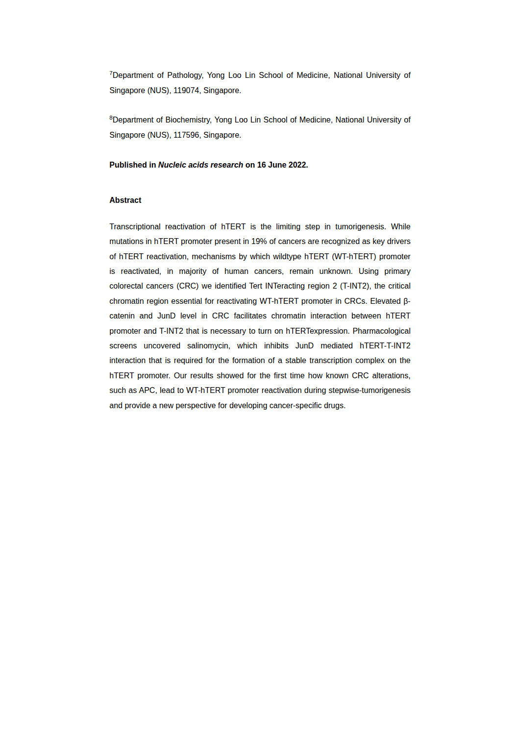7Department of Pathology, Yong Loo Lin School of Medicine, National University of Singapore (NUS), 119074, Singapore.
8Department of Biochemistry, Yong Loo Lin School of Medicine, National University of Singapore (NUS), 117596, Singapore.
Published in Nucleic acids research on 16 June 2022.
Abstract
Transcriptional reactivation of hTERT is the limiting step in tumorigenesis. While mutations in hTERT promoter present in 19% of cancers are recognized as key drivers of hTERT reactivation, mechanisms by which wildtype hTERT (WT-hTERT) promoter is reactivated, in majority of human cancers, remain unknown. Using primary colorectal cancers (CRC) we identified Tert INTeracting region 2 (T-INT2), the critical chromatin region essential for reactivating WT-hTERT promoter in CRCs. Elevated β-catenin and JunD level in CRC facilitates chromatin interaction between hTERT promoter and T-INT2 that is necessary to turn on hTERTexpression. Pharmacological screens uncovered salinomycin, which inhibits JunD mediated hTERT-T-INT2 interaction that is required for the formation of a stable transcription complex on the hTERT promoter. Our results showed for the first time how known CRC alterations, such as APC, lead to WT-hTERT promoter reactivation during stepwise-tumorigenesis and provide a new perspective for developing cancer-specific drugs.